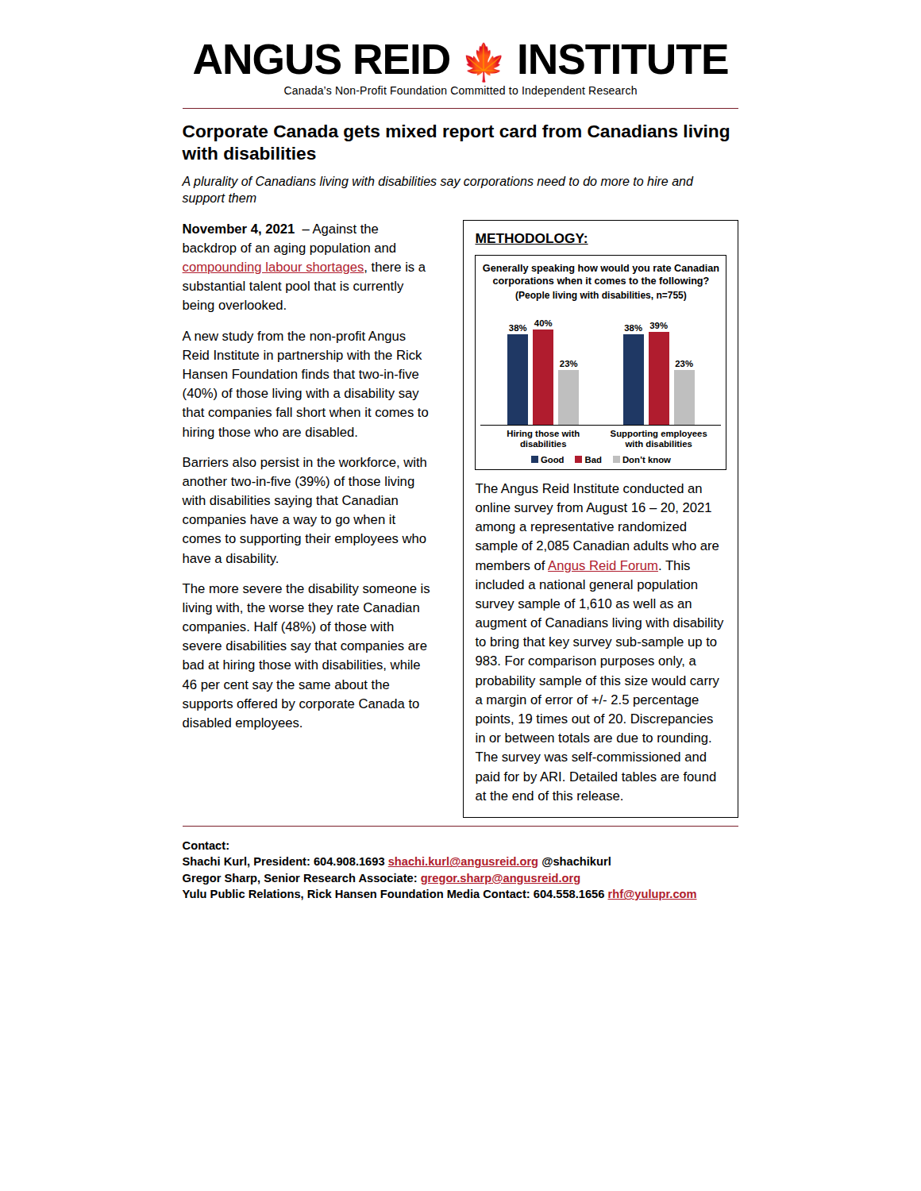ANGUS REID 🍁 INSTITUTE
Canada’s Non-Profit Foundation Committed to Independent Research
Corporate Canada gets mixed report card from Canadians living with disabilities
A plurality of Canadians living with disabilities say corporations need to do more to hire and support them
November 4, 2021 – Against the backdrop of an aging population and compounding labour shortages, there is a substantial talent pool that is currently being overlooked.
A new study from the non-profit Angus Reid Institute in partnership with the Rick Hansen Foundation finds that two-in-five (40%) of those living with a disability say that companies fall short when it comes to hiring those who are disabled.
Barriers also persist in the workforce, with another two-in-five (39%) of those living with disabilities saying that Canadian companies have a way to go when it comes to supporting their employees who have a disability.
The more severe the disability someone is living with, the worse they rate Canadian companies. Half (48%) of those with severe disabilities say that companies are bad at hiring those with disabilities, while 46 per cent say the same about the supports offered by corporate Canada to disabled employees.
METHODOLOGY:
Generally speaking how would you rate Canadian corporations when it comes to the following?
(People living with disabilities, n=755)
38%
40%
23%
38%
39%
23%
Hiring those with disabilities
Supporting employees with disabilities
Good
Bad
Don’t know
The Angus Reid Institute conducted an online survey from August 16 – 20, 2021 among a representative randomized sample of 2,085 Canadian adults who are members of Angus Reid Forum. This included a national general population survey sample of 1,610 as well as an augment of Canadians living with disability to bring that key survey sub-sample up to 983. For comparison purposes only, a probability sample of this size would carry a margin of error of +/- 2.5 percentage points, 19 times out of 20. Discrepancies in or between totals are due to rounding. The survey was self-commissioned and paid for by ARI. Detailed tables are found at the end of this release.
Contact:
Shachi Kurl, President: 604.908.1693 shachi.kurl@angusreid.org @shachikurl
Gregor Sharp, Senior Research Associate: gregor.sharp@angusreid.org
Yulu Public Relations, Rick Hansen Foundation Media Contact: 604.558.1656 rhf@yulupr.com